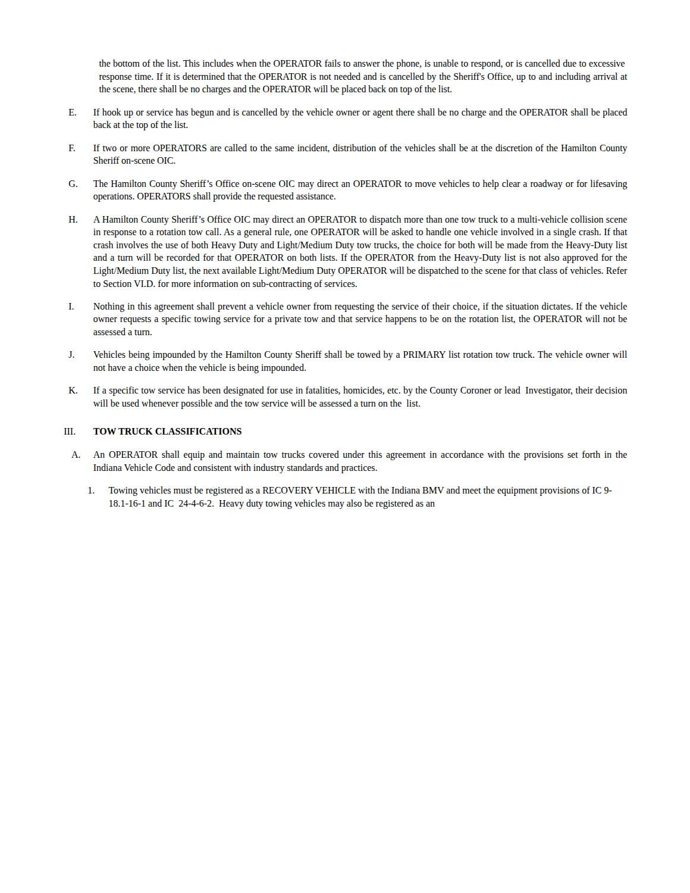the bottom of the list. This includes when the OPERATOR fails to answer the phone, is unable to respond, or is cancelled due to excessive response time. If it is determined that the OPERATOR is not needed and is cancelled by the Sheriff's Office, up to and including arrival at the scene, there shall be no charges and the OPERATOR will be placed back on top of the list.
E.
If hook up or service has begun and is cancelled by the vehicle owner or agent there shall be no charge and the OPERATOR shall be placed back at the top of the list.
F.
If two or more OPERATORS are called to the same incident, distribution of the vehicles shall be at the discretion of the Hamilton County Sheriff on-scene OIC.
G.
The Hamilton County Sheriff’s Office on-scene OIC may direct an OPERATOR to move vehicles to help clear a roadway or for lifesaving operations. OPERATORS shall provide the requested assistance.
H.
A Hamilton County Sheriff’s Office OIC may direct an OPERATOR to dispatch more than one tow truck to a multi-vehicle collision scene in response to a rotation tow call. As a general rule, one OPERATOR will be asked to handle one vehicle involved in a single crash. If that crash involves the use of both Heavy Duty and Light/Medium Duty tow trucks, the choice for both will be made from the Heavy-Duty list and a turn will be recorded for that OPERATOR on both lists. If the OPERATOR from the Heavy-Duty list is not also approved for the Light/Medium Duty list, the next available Light/Medium Duty OPERATOR will be dispatched to the scene for that class of vehicles. Refer to Section VI.D. for more information on sub-contracting of services.
I.
Nothing in this agreement shall prevent a vehicle owner from requesting the service of their choice, if the situation dictates. If the vehicle owner requests a specific towing service for a private tow and that service happens to be on the rotation list, the OPERATOR will not be assessed a turn.
J.
Vehicles being impounded by the Hamilton County Sheriff shall be towed by a PRIMARY list rotation tow truck. The vehicle owner will not have a choice when the vehicle is being impounded.
K.
If a specific tow service has been designated for use in fatalities, homicides, etc. by the County Coroner or lead Investigator, their decision will be used whenever possible and the tow service will be assessed a turn on the list.
III.
TOW TRUCK CLASSIFICATIONS
A.
An OPERATOR shall equip and maintain tow trucks covered under this agreement in accordance with the provisions set forth in the Indiana Vehicle Code and consistent with industry standards and practices.
1.
Towing vehicles must be registered as a RECOVERY VEHICLE with the Indiana BMV and meet the equipment provisions of IC 9-18.1-16-1 and IC 24-4-6-2. Heavy duty towing vehicles may also be registered as an